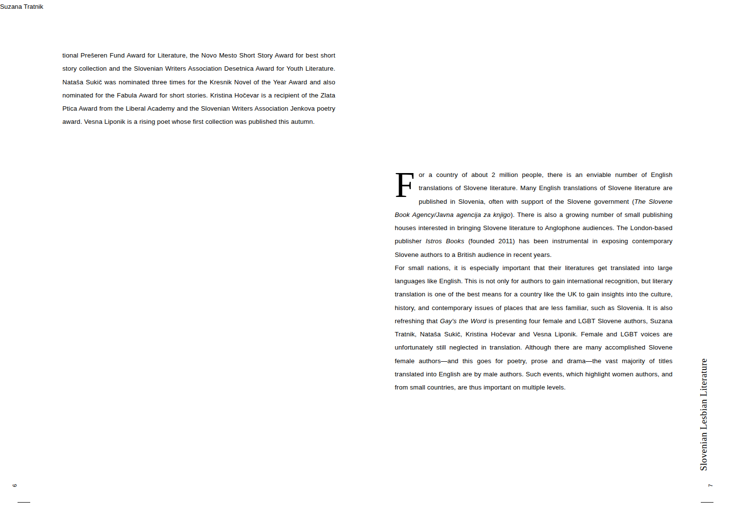tional Prešeren Fund Award for Literature, the Novo Mesto Short Story Award for best short story collection and the Slovenian Writers Association Desetnica Award for Youth Literature. Nataša Sukič was nominated three times for the Kresnik Novel of the Year Award and also nominated for the Fabula Award for short stories. Kristina Hočevar is a recipient of the Zlata Ptica Award from the Liberal Academy and the Slovenian Writers Association Jenkova poetry award. Vesna Liponik is a rising poet whose first collection was published this autumn.
Suzana Tratnik
6
For a country of about 2 million people, there is an enviable number of English translations of Slovene literature. Many English translations of Slovene literature are published in Slovenia, often with support of the Slovene government (The Slovene Book Agency/Javna agencija za knjigo). There is also a growing number of small publishing houses interested in bringing Slovene literature to Anglophone audiences. The London-based publisher Istros Books (founded 2011) has been instrumental in exposing contemporary Slovene authors to a British audience in recent years.
For small nations, it is especially important that their literatures get translated into large languages like English. This is not only for authors to gain international recognition, but literary translation is one of the best means for a country like the UK to gain insights into the culture, history, and contemporary issues of places that are less familiar, such as Slovenia. It is also refreshing that Gay's the Word is presenting four female and LGBT Slovene authors, Suzana Tratnik, Nataša Sukič, Kristina Hočevar and Vesna Liponik. Female and LGBT voices are unfortunately still neglected in translation. Although there are many accomplished Slovene female authors—and this goes for poetry, prose and drama—the vast majority of titles translated into English are by male authors. Such events, which highlight women authors, and from small countries, are thus important on multiple levels.
Slovenian Lesbian Literature
7